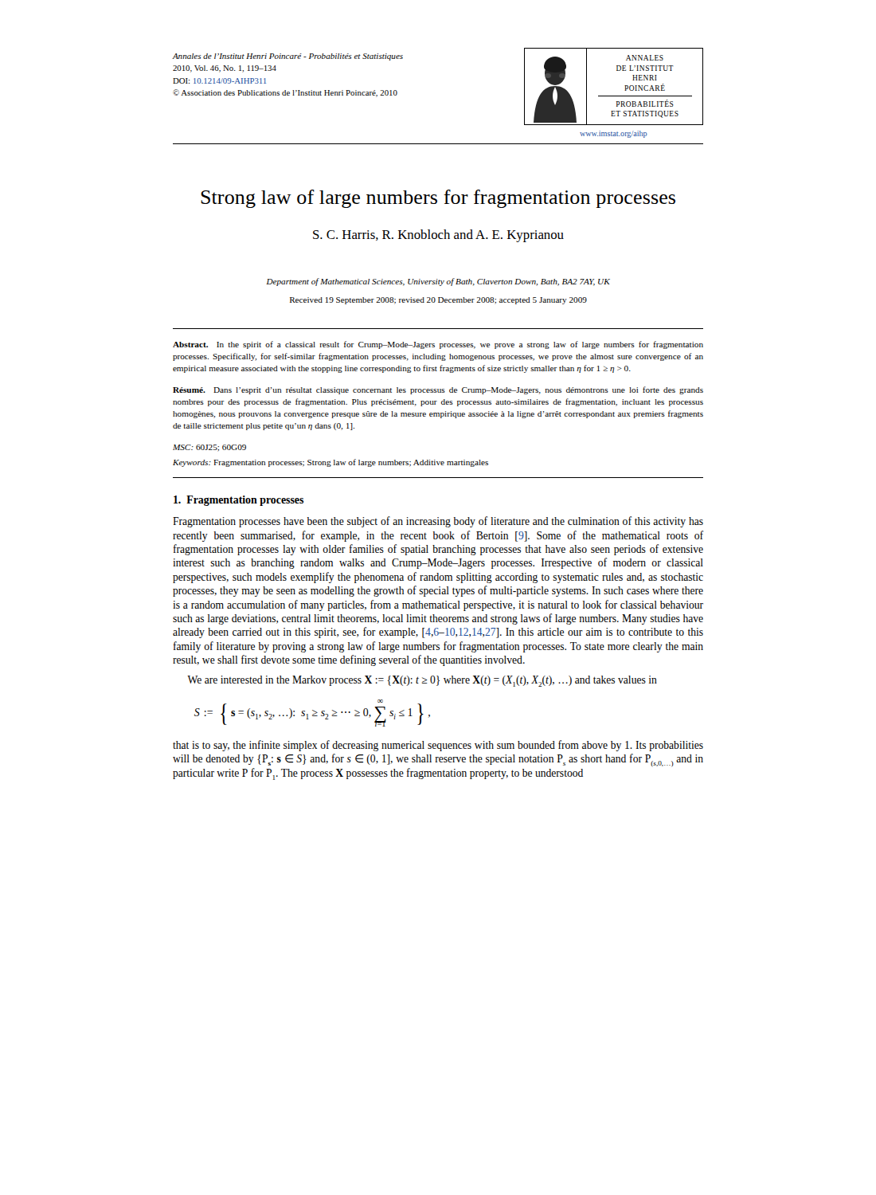Annales de l’Institut Henri Poincaré - Probabilités et Statistiques
2010, Vol. 46, No. 1, 119–134
DOI: 10.1214/09-AIHP311
© Association des Publications de l’Institut Henri Poincaré, 2010
ANNALES
DE L’INSTITUT
HENRI
POINCARÉ
PROBABILITÉS
ET STATISTIQUES
www.imstat.org/aihp
Strong law of large numbers for fragmentation processes
S. C. Harris, R. Knobloch and A. E. Kyprianou
Department of Mathematical Sciences, University of Bath, Claverton Down, Bath, BA2 7AY, UK
Received 19 September 2008; revised 20 December 2008; accepted 5 January 2009
Abstract. In the spirit of a classical result for Crump–Mode–Jagers processes, we prove a strong law of large numbers for fragmentation processes. Specifically, for self-similar fragmentation processes, including homogenous processes, we prove the almost sure convergence of an empirical measure associated with the stopping line corresponding to first fragments of size strictly smaller than η for 1 ≥ η > 0.
Résumé. Dans l’esprit d’un résultat classique concernant les processus de Crump–Mode–Jagers, nous démontrons une loi forte des grands nombres pour des processus de fragmentation. Plus précisément, pour des processus auto-similaires de fragmentation, incluant les processus homogènes, nous prouvons la convergence presque sûre de la mesure empirique associée à la ligne d’arrêt correspondant aux premiers fragments de taille strictement plus petite qu’un η dans (0, 1].
MSC: 60J25; 60G09
Keywords: Fragmentation processes; Strong law of large numbers; Additive martingales
1. Fragmentation processes
Fragmentation processes have been the subject of an increasing body of literature and the culmination of this activity has recently been summarised, for example, in the recent book of Bertoin [9]. Some of the mathematical roots of fragmentation processes lay with older families of spatial branching processes that have also seen periods of extensive interest such as branching random walks and Crump–Mode–Jagers processes. Irrespective of modern or classical perspectives, such models exemplify the phenomena of random splitting according to systematic rules and, as stochastic processes, they may be seen as modelling the growth of special types of multi-particle systems. In such cases where there is a random accumulation of many particles, from a mathematical perspective, it is natural to look for classical behaviour such as large deviations, central limit theorems, local limit theorems and strong laws of large numbers. Many studies have already been carried out in this spirit, see, for example, [4,6–10,12,14,27]. In this article our aim is to contribute to this family of literature by proving a strong law of large numbers for fragmentation processes. To state more clearly the main result, we shall first devote some time defining several of the quantities involved.
We are interested in the Markov process X := {X(t): t ≥ 0} where X(t) = (X1(t), X2(t), …) and takes values in
S := { s = (s1, s2, …): s1 ≥ s2 ≥ ⋯ ≥ 0, ∞ ∑ i=1 si ≤ 1 } ,
that is to say, the infinite simplex of decreasing numerical sequences with sum bounded from above by 1. Its probabilities will be denoted by {Ps: s ∈ S} and, for s ∈ (0, 1], we shall reserve the special notation Ps as short hand for P(s,0,…) and in particular write P for P1. The process X possesses the fragmentation property, to be understood